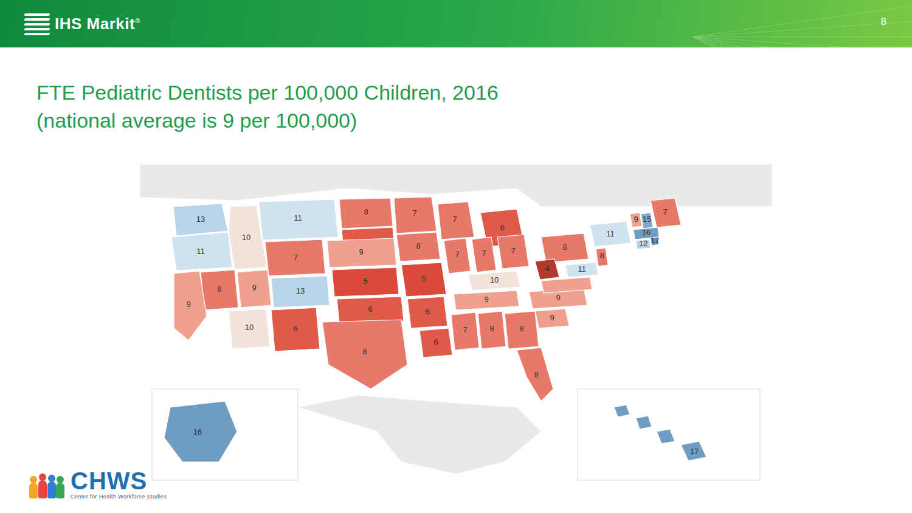IHS Markit®
8
FTE Pediatric Dentists per 100,000 Children, 2016
(national average is 9 per 100,000)
13 11 10 11 7 8 6 7 7 6 7 9 15 16 11 17 12 8 9 7 7 7 8 8 11 4 10 5 5 13 9 8 9 10 6 6 6 9 9 9 8 8 7 6 8 8 16 17
CHWS
Center for Health Workforce Studies